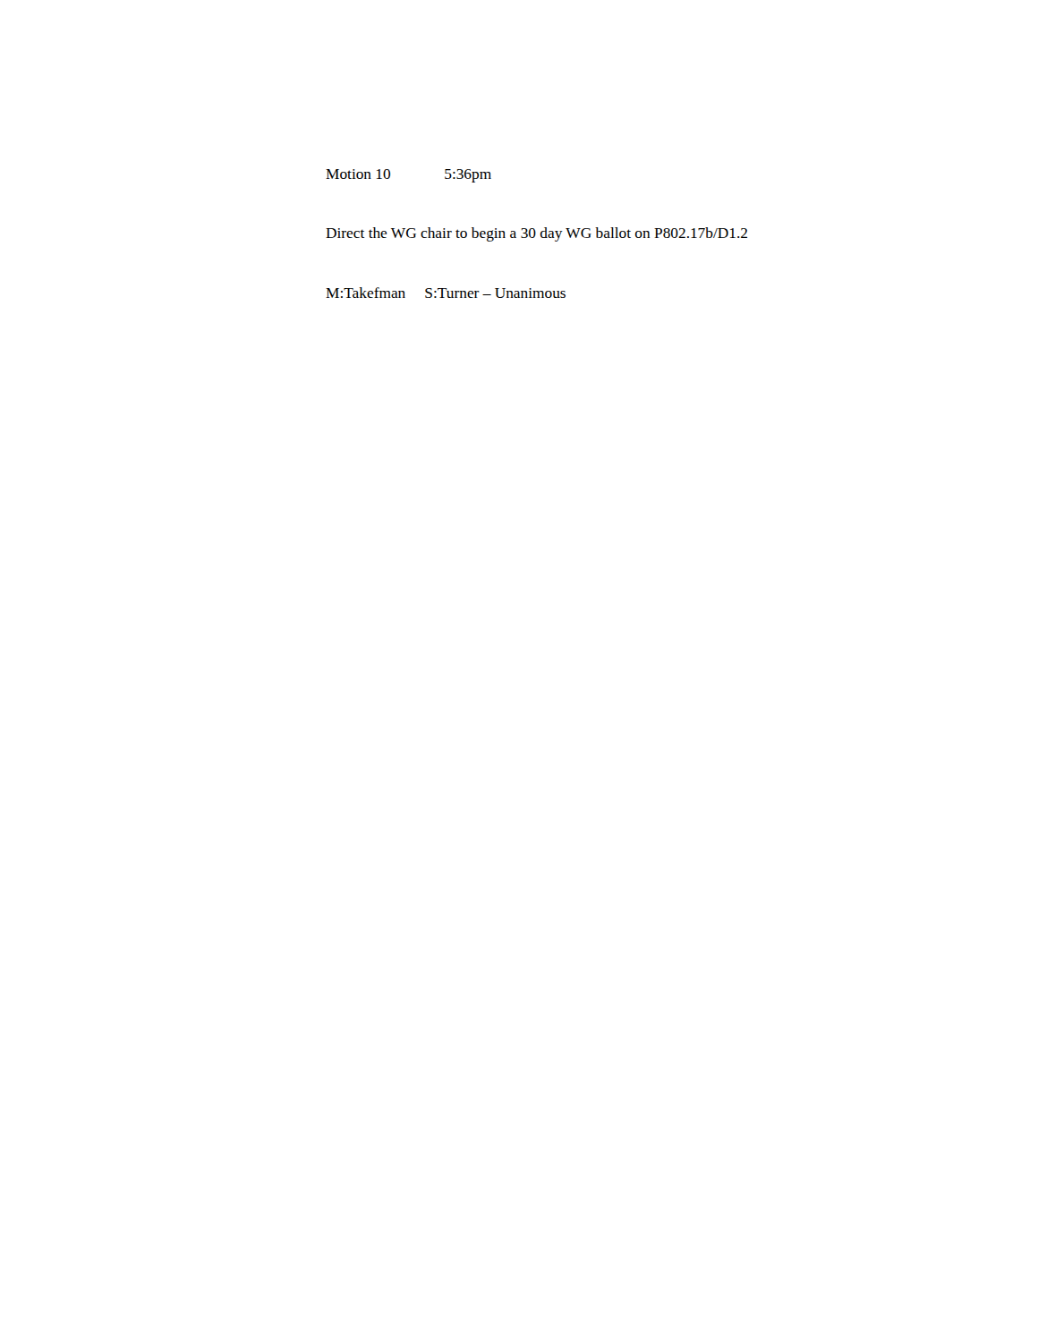Motion 10 5:36pm
Direct the WG chair to begin a 30 day WG ballot on P802.17b/D1.2
M:Takefman S:Turner – Unanimous